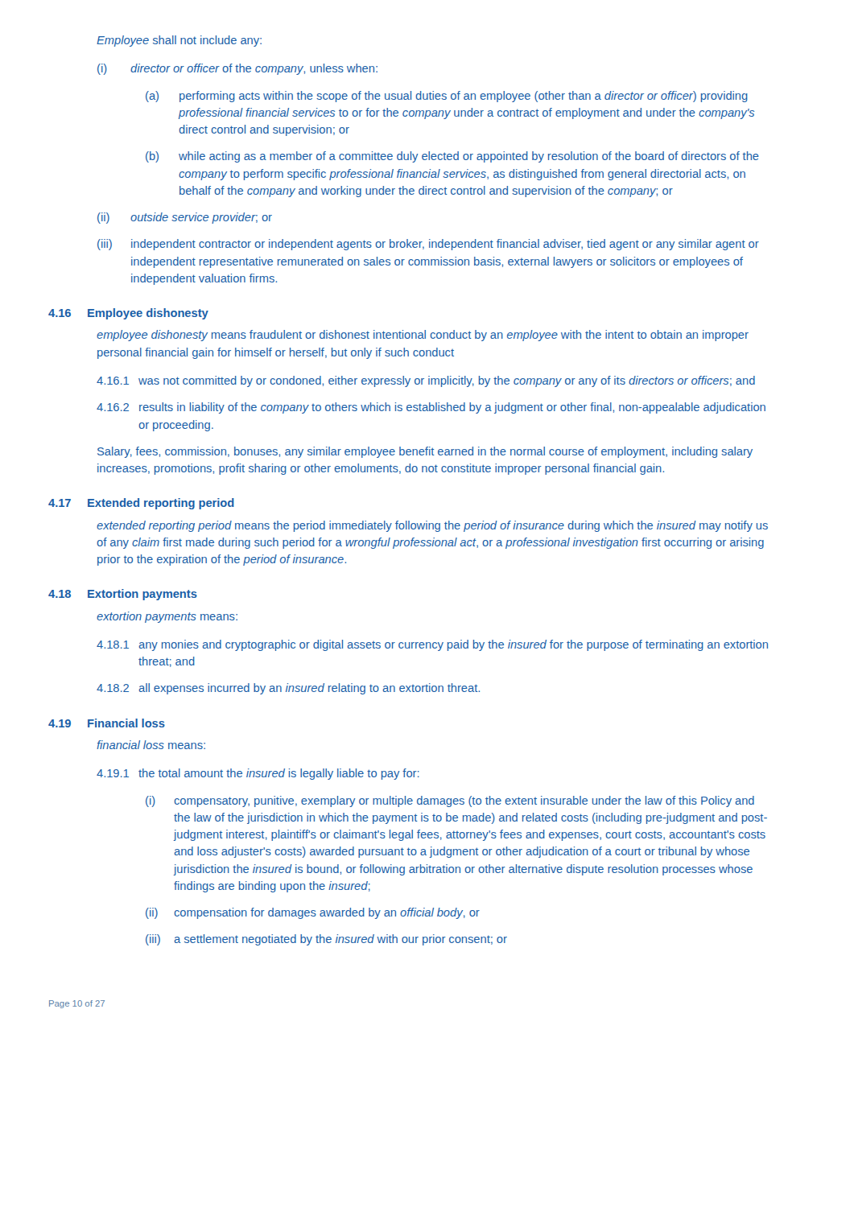Employee shall not include any:
(i)
director or officer of the company, unless when:
(a)
performing acts within the scope of the usual duties of an employee (other than a director or officer) providing professional financial services to or for the company under a contract of employment and under the company's direct control and supervision; or
(b)
while acting as a member of a committee duly elected or appointed by resolution of the board of directors of the company to perform specific professional financial services, as distinguished from general directorial acts, on behalf of the company and working under the direct control and supervision of the company; or
(ii)
outside service provider; or
(iii)
independent contractor or independent agents or broker, independent financial adviser, tied agent or any similar agent or independent representative remunerated on sales or commission basis, external lawyers or solicitors or employees of independent valuation firms.
4.16
Employee dishonesty
employee dishonesty means fraudulent or dishonest intentional conduct by an employee with the intent to obtain an improper personal financial gain for himself or herself, but only if such conduct
4.16.1
was not committed by or condoned, either expressly or implicitly, by the company or any of its directors or officers; and
4.16.2
results in liability of the company to others which is established by a judgment or other final, non-appealable adjudication or proceeding.
Salary, fees, commission, bonuses, any similar employee benefit earned in the normal course of employment, including salary increases, promotions, profit sharing or other emoluments, do not constitute improper personal financial gain.
4.17
Extended reporting period
extended reporting period means the period immediately following the period of insurance during which the insured may notify us of any claim first made during such period for a wrongful professional act, or a professional investigation first occurring or arising prior to the expiration of the period of insurance.
4.18
Extortion payments
extortion payments means:
4.18.1
any monies and cryptographic or digital assets or currency paid by the insured for the purpose of terminating an extortion threat; and
4.18.2
all expenses incurred by an insured relating to an extortion threat.
4.19
Financial loss
financial loss means:
4.19.1
the total amount the insured is legally liable to pay for:
(i)
compensatory, punitive, exemplary or multiple damages (to the extent insurable under the law of this Policy and the law of the jurisdiction in which the payment is to be made) and related costs (including pre-judgment and post-judgment interest, plaintiff's or claimant's legal fees, attorney's fees and expenses, court costs, accountant's costs and loss adjuster's costs) awarded pursuant to a judgment or other adjudication of a court or tribunal by whose jurisdiction the insured is bound, or following arbitration or other alternative dispute resolution processes whose findings are binding upon the insured;
(ii)
compensation for damages awarded by an official body, or
(iii)
a settlement negotiated by the insured with our prior consent; or
Page 10 of 27